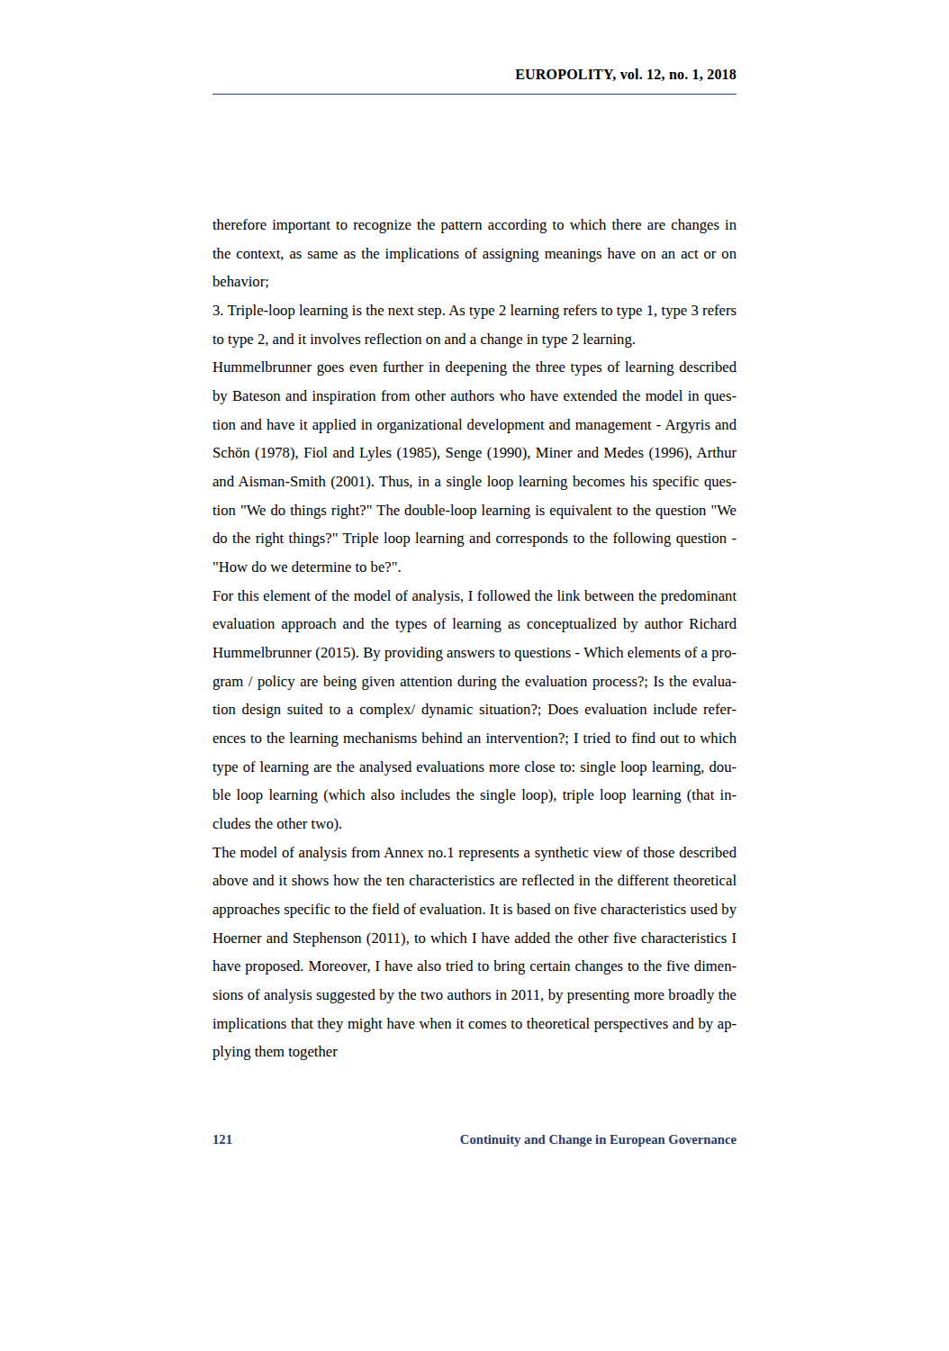EUROPOLITY, vol. 12, no. 1, 2018
therefore important to recognize the pattern according to which there are changes in the context, as same as the implications of assigning meanings have on an act or on behavior;
3. Triple-loop learning is the next step. As type 2 learning refers to type 1, type 3 refers to type 2, and it involves reflection on and a change in type 2 learning.
Hummelbrunner goes even further in deepening the three types of learning described by Bateson and inspiration from other authors who have extended the model in question and have it applied in organizational development and management - Argyris and Schön (1978), Fiol and Lyles (1985), Senge (1990), Miner and Medes (1996), Arthur and Aisman-Smith (2001). Thus, in a single loop learning becomes his specific question "We do things right?" The double-loop learning is equivalent to the question "We do the right things?" Triple loop learning and corresponds to the following question - "How do we determine to be?".
For this element of the model of analysis, I followed the link between the predominant evaluation approach and the types of learning as conceptualized by author Richard Hummelbrunner (2015). By providing answers to questions - Which elements of a program / policy are being given attention during the evaluation process?; Is the evaluation design suited to a complex/ dynamic situation?; Does evaluation include references to the learning mechanisms behind an intervention?; I tried to find out to which type of learning are the analysed evaluations more close to: single loop learning, double loop learning (which also includes the single loop), triple loop learning (that includes the other two).
The model of analysis from Annex no.1 represents a synthetic view of those described above and it shows how the ten characteristics are reflected in the different theoretical approaches specific to the field of evaluation. It is based on five characteristics used by Hoerner and Stephenson (2011), to which I have added the other five characteristics I have proposed. Moreover, I have also tried to bring certain changes to the five dimensions of analysis suggested by the two authors in 2011, by presenting more broadly the implications that they might have when it comes to theoretical perspectives and by applying them together
121 Continuity and Change in European Governance